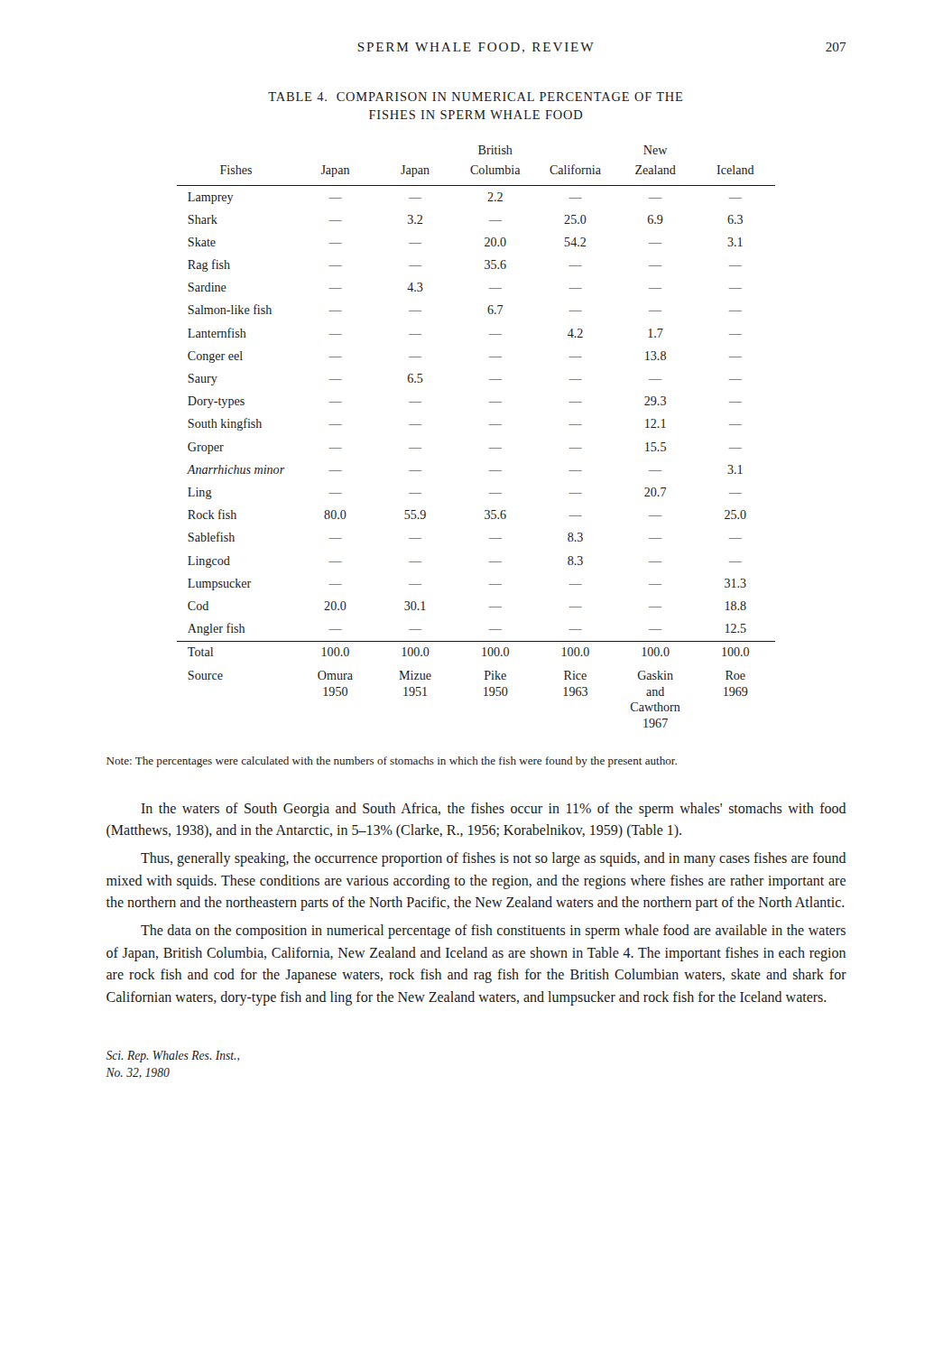SPERM WHALE FOOD, REVIEW 207
TABLE 4. COMPARISON IN NUMERICAL PERCENTAGE OF THE
FISHES IN SPERM WHALE FOOD
| Fishes | Japan | Japan | British Columbia | California | New Zealand | Iceland |
| --- | --- | --- | --- | --- | --- | --- |
| Lamprey | — | — | 2.2 | — | — | — |
| Shark | — | 3.2 | — | 25.0 | 6.9 | 6.3 |
| Skate | — | — | 20.0 | 54.2 | — | 3.1 |
| Rag fish | — | — | 35.6 | — | — | — |
| Sardine | — | 4.3 | — | — | — | — |
| Salmon-like fish | — | — | 6.7 | — | — | — |
| Lanternfish | — | — | — | 4.2 | 1.7 | — |
| Conger eel | — | — | — | — | 13.8 | — |
| Saury | — | 6.5 | — | — | — | — |
| Dory-types | — | — | — | — | 29.3 | — |
| South kingfish | — | — | — | — | 12.1 | — |
| Groper | — | — | — | — | 15.5 | — |
| Anarrhichus minor | — | — | — | — | — | 3.1 |
| Ling | — | — | — | — | 20.7 | — |
| Rock fish | 80.0 | 55.9 | 35.6 | — | — | 25.0 |
| Sablefish | — | — | — | 8.3 | — | — |
| Lingcod | — | — | — | 8.3 | — | — |
| Lumpsucker | — | — | — | — | — | 31.3 |
| Cod | 20.0 | 30.1 | — | — | — | 18.8 |
| Angler fish | — | — | — | — | — | 12.5 |
| Total | 100.0 | 100.0 | 100.0 | 100.0 | 100.0 | 100.0 |
| Source | Omura 1950 | Mizue 1951 | Pike 1950 | Rice 1963 | Gaskin and Cawthorn 1967 | Roe 1969 |
Note: The percentages were calculated with the numbers of stomachs in which the fish were found by the present author.
In the waters of South Georgia and South Africa, the fishes occur in 11% of the sperm whales' stomachs with food (Matthews, 1938), and in the Antarctic, in 5–13% (Clarke, R., 1956; Korabelnikov, 1959) (Table 1).
Thus, generally speaking, the occurrence proportion of fishes is not so large as squids, and in many cases fishes are found mixed with squids. These conditions are various according to the region, and the regions where fishes are rather important are the northern and the northeastern parts of the North Pacific, the New Zealand waters and the northern part of the North Atlantic.
The data on the composition in numerical percentage of fish constituents in sperm whale food are available in the waters of Japan, British Columbia, California, New Zealand and Iceland as are shown in Table 4. The important fishes in each region are rock fish and cod for the Japanese waters, rock fish and rag fish for the British Columbian waters, skate and shark for Californian waters, dory-type fish and ling for the New Zealand waters, and lumpsucker and rock fish for the Iceland waters.
Sci. Rep. Whales Res. Inst.,
No. 32, 1980